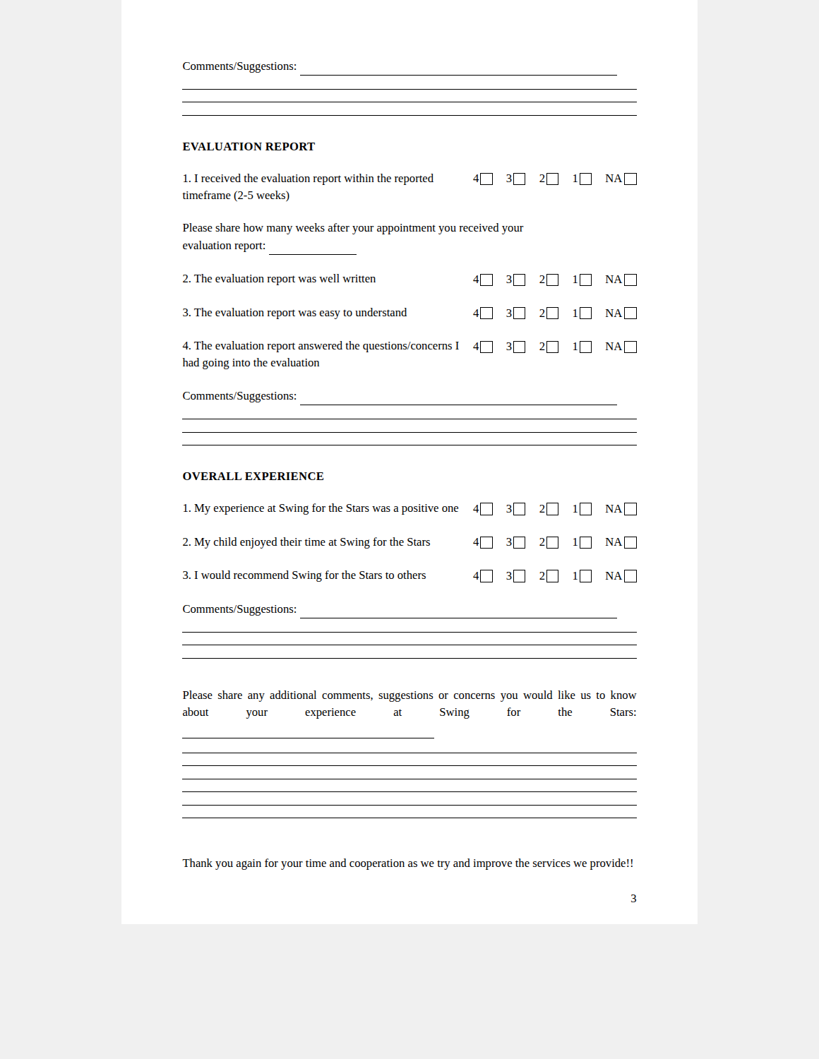Comments/Suggestions:
EVALUATION REPORT
1. I received the evaluation report within the reported timeframe (2-5 weeks)
4 3 2 1 NA
Please share how many weeks after your appointment you received your
evaluation report:
2. The evaluation report was well written
4 3 2 1 NA
3. The evaluation report was easy to understand
4 3 2 1 NA
4. The evaluation report answered the questions/concerns I had going into the evaluation
4 3 2 1 NA
Comments/Suggestions:
OVERALL EXPERIENCE
1. My experience at Swing for the Stars was a positive one
4 3 2 1 NA
2. My child enjoyed their time at Swing for the Stars
4 3 2 1 NA
3. I would recommend Swing for the Stars to others
4 3 2 1 NA
Comments/Suggestions:
Please share any additional comments, suggestions or concerns you would like us to know about your experience at Swing for the Stars:
Thank you again for your time and cooperation as we try and improve the services we provide!!
3